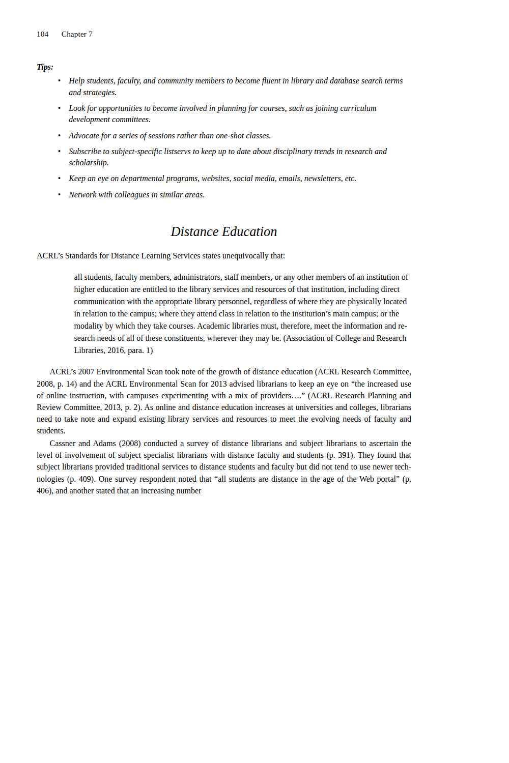104 Chapter 7
Tips:
Help students, faculty, and community members to become fluent in library and database search terms and strategies.
Look for opportunities to become involved in planning for courses, such as joining curriculum development committees.
Advocate for a series of sessions rather than one-shot classes.
Subscribe to subject-specific listservs to keep up to date about disciplinary trends in research and scholarship.
Keep an eye on departmental programs, websites, social media, emails, newsletters, etc.
Network with colleagues in similar areas.
Distance Education
ACRL’s Standards for Distance Learning Services states unequivocally that:
all students, faculty members, administrators, staff members, or any other members of an institution of higher education are entitled to the library services and resources of that institution, including direct communication with the appropriate library personnel, regardless of where they are physically located in relation to the campus; where they attend class in relation to the institution’s main campus; or the modality by which they take courses. Academic libraries must, therefore, meet the information and research needs of all of these constituents, wherever they may be. (Association of College and Research Libraries, 2016, para. 1)
ACRL’s 2007 Environmental Scan took note of the growth of distance education (ACRL Research Committee, 2008, p. 14) and the ACRL Environmental Scan for 2013 advised librarians to keep an eye on “the increased use of online instruction, with campuses experimenting with a mix of providers….” (ACRL Research Planning and Review Committee, 2013, p. 2). As online and distance education increases at universities and colleges, librarians need to take note and expand existing library services and resources to meet the evolving needs of faculty and students.
Cassner and Adams (2008) conducted a survey of distance librarians and subject librarians to ascertain the level of involvement of subject specialist librarians with distance faculty and students (p. 391). They found that subject librarians provided traditional services to distance students and faculty but did not tend to use newer technologies (p. 409). One survey respondent noted that “all students are distance in the age of the Web portal” (p. 406), and another stated that an increasing number